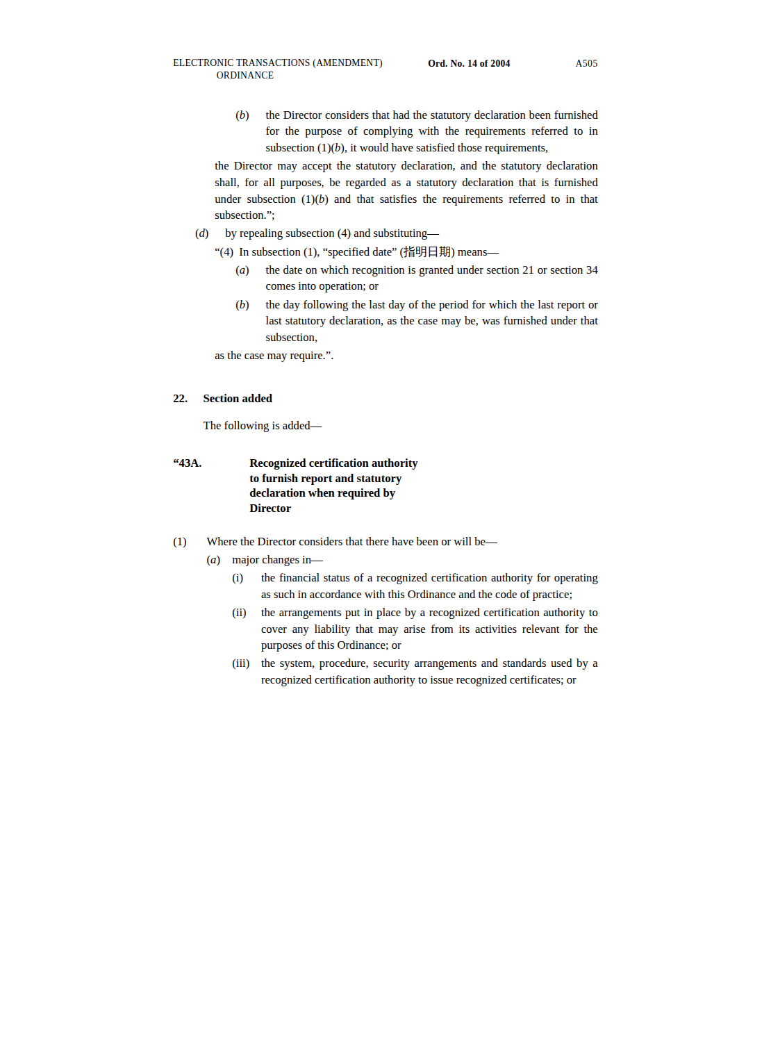Electronic Transactions (Amendment) Ordinance
Ord. No. 14 of 2004
A505
(b) the Director considers that had the statutory declaration been furnished for the purpose of complying with the requirements referred to in subsection (1)(b), it would have satisfied those requirements,
the Director may accept the statutory declaration, and the statutory declaration shall, for all purposes, be regarded as a statutory declaration that is furnished under subsection (1)(b) and that satisfies the requirements referred to in that subsection.”;
(d) by repealing subsection (4) and substituting—
“(4) In subsection (1), “specified date” (指明日期) means—
(a) the date on which recognition is granted under section 21 or section 34 comes into operation; or
(b) the day following the last day of the period for which the last report or last statutory declaration, as the case may be, was furnished under that subsection,
as the case may require.”.
22. Section added
The following is added—
“43A. Recognized certification authority
to furnish report and statutory
declaration when required by
Director
(1) Where the Director considers that there have been or will be—
(a) major changes in—
(i) the financial status of a recognized certification authority for operating as such in accordance with this Ordinance and the code of practice;
(ii) the arrangements put in place by a recognized certification authority to cover any liability that may arise from its activities relevant for the purposes of this Ordinance; or
(iii) the system, procedure, security arrangements and standards used by a recognized certification authority to issue recognized certificates; or